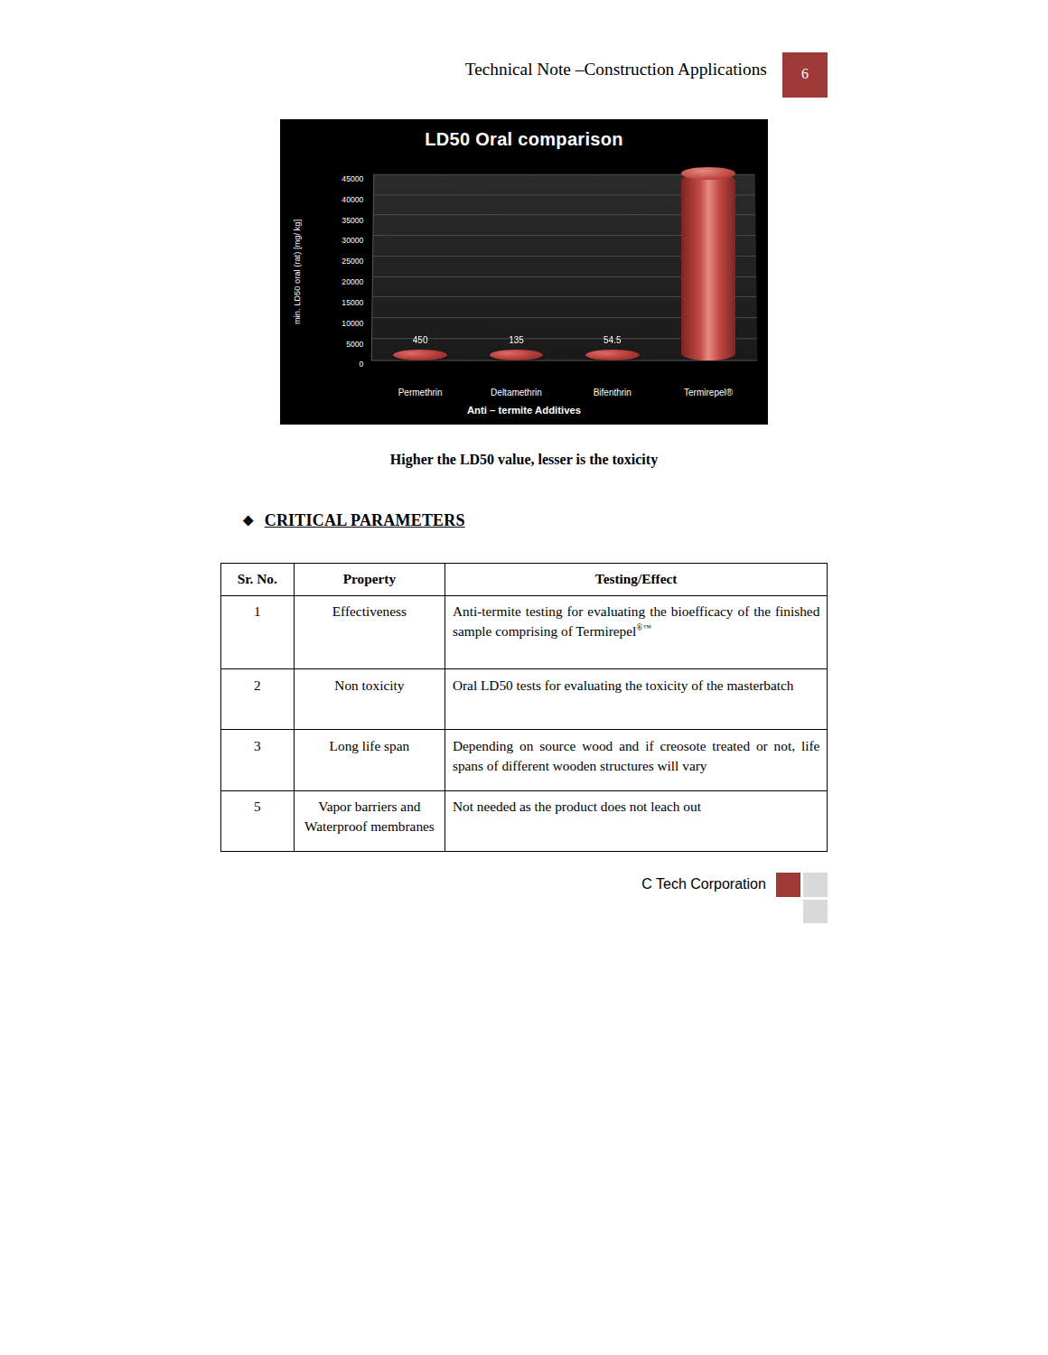Technical Note –Construction Applications
6
LD50 Oral comparison
min. LD50 oral (rat) [mg/ kg]
45000
40000
35000
30000
25000
20000
15000
10000
5000
0
450
135
54.5
45000
Permethrin Deltamethrin Bifenthrin Termirepel®
Anti – termite Additives
Higher the LD50 value, lesser is the toxicity
CRITICAL PARAMETERS
| Sr. No. | Property | Testing/Effect |
| --- | --- | --- |
| 1 | Effectiveness | Anti-termite testing for evaluating the bioefficacy of the finished sample comprising of Termirepel ®™ |
| 2 | Non toxicity | Oral LD50 tests for evaluating the toxicity of the masterbatch |
| 3 | Long life span | Depending on source wood and if creosote treated or not, life spans of different wooden structures will vary |
| 5 | Vapor barriers and Waterproof membranes | Not needed as the product does not leach out |
C Tech Corporation